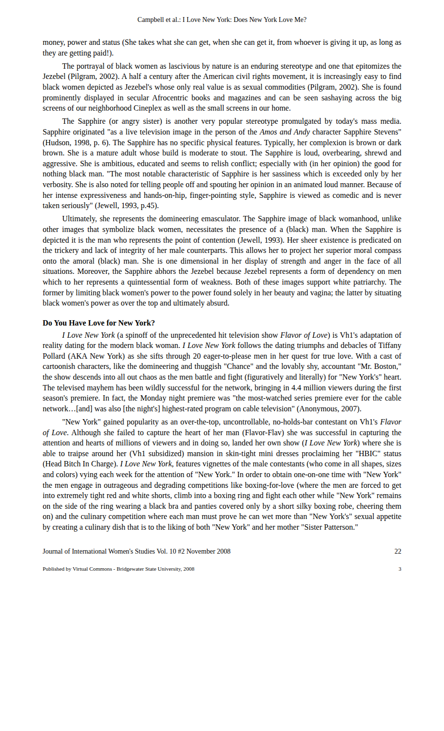Campbell et al.: I Love New York: Does New York Love Me?
money, power and status (She takes what she can get, when she can get it, from whoever is giving it up, as long as they are getting paid!).
The portrayal of black women as lascivious by nature is an enduring stereotype and one that epitomizes the Jezebel (Pilgram, 2002). A half a century after the American civil rights movement, it is increasingly easy to find black women depicted as Jezebel's whose only real value is as sexual commodities (Pilgram, 2002). She is found prominently displayed in secular Afrocentric books and magazines and can be seen sashaying across the big screens of our neighborhood Cineplex as well as the small screens in our home.
The Sapphire (or angry sister) is another very popular stereotype promulgated by today's mass media. Sapphire originated "as a live television image in the person of the Amos and Andy character Sapphire Stevens" (Hudson, 1998, p. 6). The Sapphire has no specific physical features. Typically, her complexion is brown or dark brown. She is a mature adult whose build is moderate to stout. The Sapphire is loud, overbearing, shrewd and aggressive. She is ambitious, educated and seems to relish conflict; especially with (in her opinion) the good for nothing black man. "The most notable characteristic of Sapphire is her sassiness which is exceeded only by her verbosity. She is also noted for telling people off and spouting her opinion in an animated loud manner. Because of her intense expressiveness and hands-on-hip, finger-pointing style, Sapphire is viewed as comedic and is never taken seriously" (Jewell, 1993, p.45).
Ultimately, she represents the domineering emasculator. The Sapphire image of black womanhood, unlike other images that symbolize black women, necessitates the presence of a (black) man. When the Sapphire is depicted it is the man who represents the point of contention (Jewell, 1993). Her sheer existence is predicated on the trickery and lack of integrity of her male counterparts. This allows her to project her superior moral compass onto the amoral (black) man. She is one dimensional in her display of strength and anger in the face of all situations. Moreover, the Sapphire abhors the Jezebel because Jezebel represents a form of dependency on men which to her represents a quintessential form of weakness. Both of these images support white patriarchy. The former by limiting black women's power to the power found solely in her beauty and vagina; the latter by situating black women's power as over the top and ultimately absurd.
Do You Have Love for New York?
I Love New York (a spinoff of the unprecedented hit television show Flavor of Love) is Vh1's adaptation of reality dating for the modern black woman. I Love New York follows the dating triumphs and debacles of Tiffany Pollard (AKA New York) as she sifts through 20 eager-to-please men in her quest for true love. With a cast of cartoonish characters, like the domineering and thuggish "Chance" and the lovably shy, accountant "Mr. Boston," the show descends into all out chaos as the men battle and fight (figuratively and literally) for "New York's" heart. The televised mayhem has been wildly successful for the network, bringing in 4.4 million viewers during the first season's premiere. In fact, the Monday night premiere was "the most-watched series premiere ever for the cable network…[and] was also [the night's] highest-rated program on cable television" (Anonymous, 2007).
"New York" gained popularity as an over-the-top, uncontrollable, no-holds-bar contestant on Vh1's Flavor of Love. Although she failed to capture the heart of her man (Flavor-Flav) she was successful in capturing the attention and hearts of millions of viewers and in doing so, landed her own show (I Love New York) where she is able to traipse around her (Vh1 subsidized) mansion in skin-tight mini dresses proclaiming her "HBIC" status (Head Bitch In Charge). I Love New York, features vignettes of the male contestants (who come in all shapes, sizes and colors) vying each week for the attention of "New York." In order to obtain one-on-one time with "New York" the men engage in outrageous and degrading competitions like boxing-for-love (where the men are forced to get into extremely tight red and white shorts, climb into a boxing ring and fight each other while "New York" remains on the side of the ring wearing a black bra and panties covered only by a short silky boxing robe, cheering them on) and the culinary competition where each man must prove he can wet more than "New York's" sexual appetite by creating a culinary dish that is to the liking of both "New York" and her mother "Sister Patterson."
Journal of International Women's Studies Vol. 10 #2 November 2008
22
Published by Virtual Commons - Bridgewater State University, 2008
3